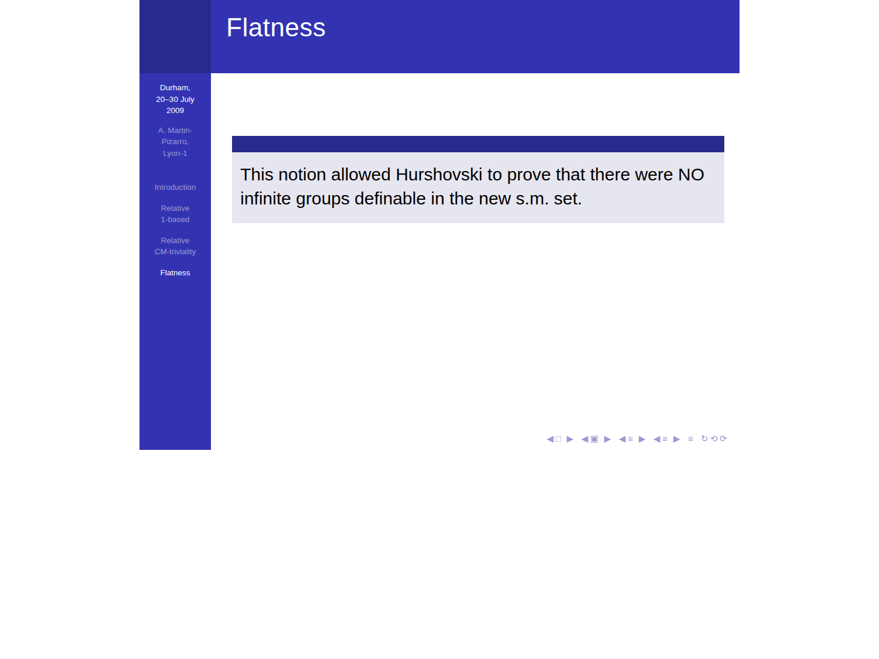Flatness
Durham,
20–30 July
2009
A. Martin-
Pizarro,
Lyon-1
Introduction
Relative
1-based
Relative
CM-triviality
Flatness
This notion allowed Hurshovski to prove that there were NO infinite groups definable in the new s.m. set.
◀□ ▶◀▣ ▶◀≡ ▶◀≡ ▶≡↻⟲⟳